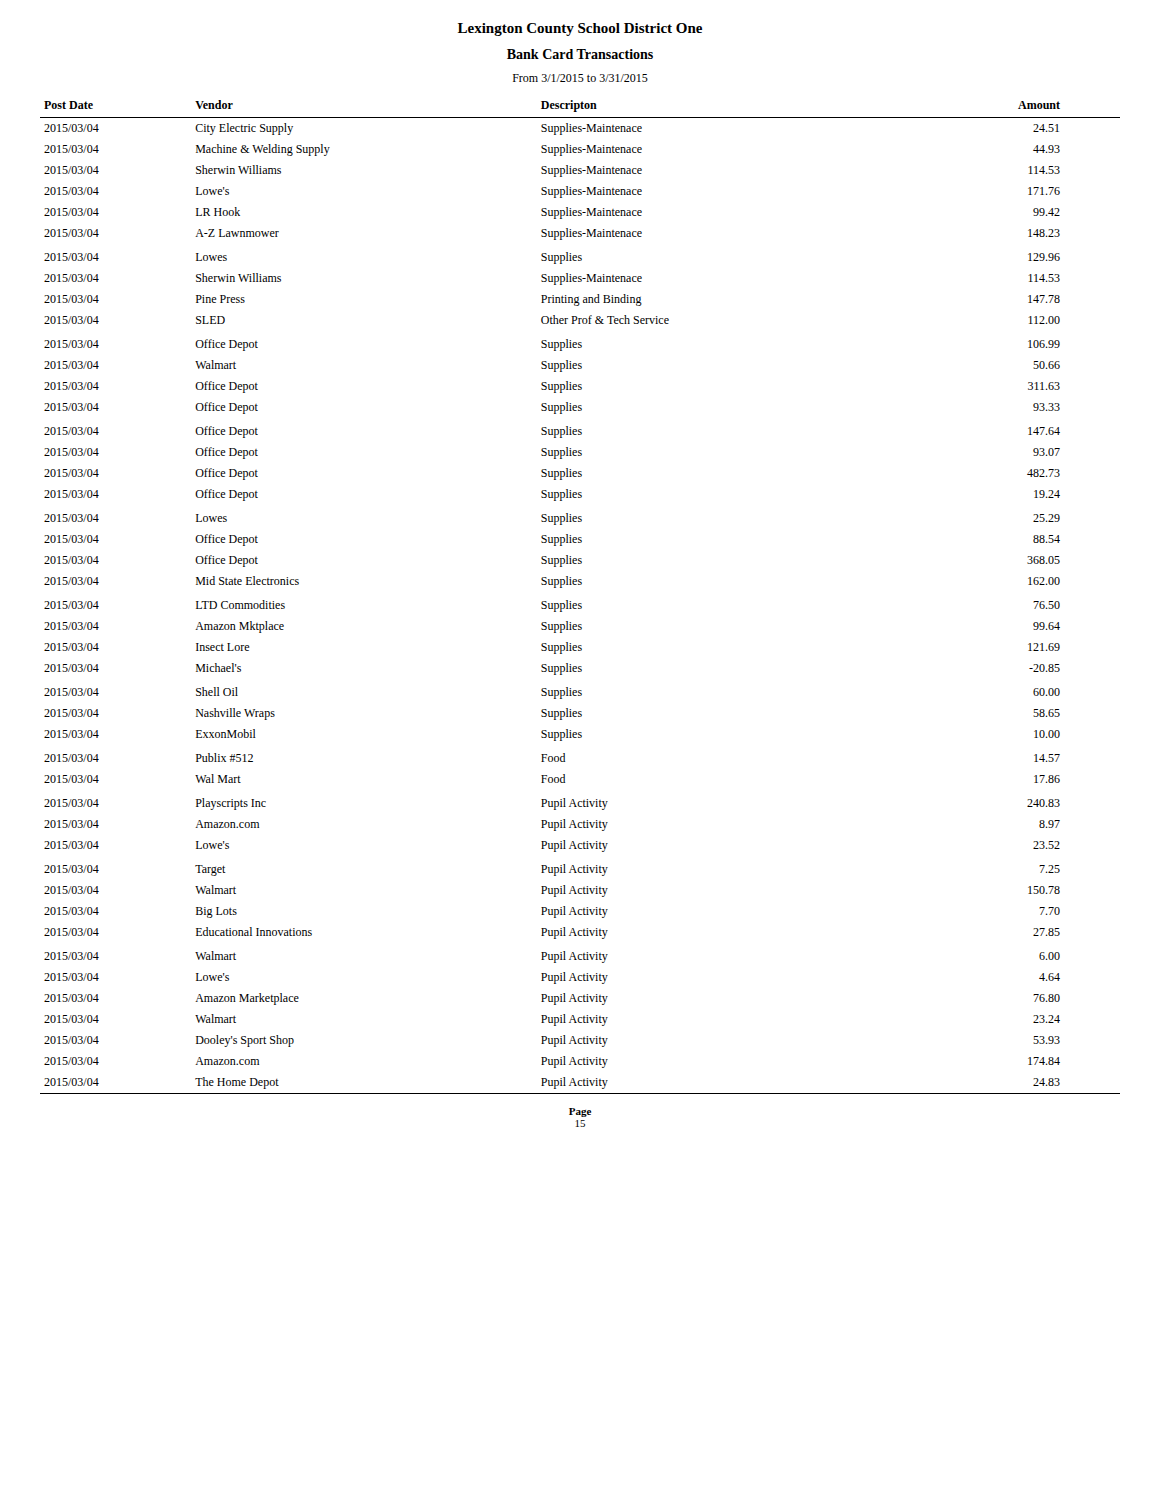Lexington County School District One
Bank Card Transactions
From 3/1/2015 to 3/31/2015
| Post Date | Vendor | Descripton | Amount |
| --- | --- | --- | --- |
| 2015/03/04 | City Electric Supply | Supplies-Maintenace | 24.51 |
| 2015/03/04 | Machine & Welding Supply | Supplies-Maintenace | 44.93 |
| 2015/03/04 | Sherwin Williams | Supplies-Maintenace | 114.53 |
| 2015/03/04 | Lowe's | Supplies-Maintenace | 171.76 |
| 2015/03/04 | LR Hook | Supplies-Maintenace | 99.42 |
| 2015/03/04 | A-Z Lawnmower | Supplies-Maintenace | 148.23 |
| 2015/03/04 | Lowes | Supplies | 129.96 |
| 2015/03/04 | Sherwin Williams | Supplies-Maintenace | 114.53 |
| 2015/03/04 | Pine Press | Printing and Binding | 147.78 |
| 2015/03/04 | SLED | Other Prof & Tech Service | 112.00 |
| 2015/03/04 | Office Depot | Supplies | 106.99 |
| 2015/03/04 | Walmart | Supplies | 50.66 |
| 2015/03/04 | Office Depot | Supplies | 311.63 |
| 2015/03/04 | Office Depot | Supplies | 93.33 |
| 2015/03/04 | Office Depot | Supplies | 147.64 |
| 2015/03/04 | Office Depot | Supplies | 93.07 |
| 2015/03/04 | Office Depot | Supplies | 482.73 |
| 2015/03/04 | Office Depot | Supplies | 19.24 |
| 2015/03/04 | Lowes | Supplies | 25.29 |
| 2015/03/04 | Office Depot | Supplies | 88.54 |
| 2015/03/04 | Office Depot | Supplies | 368.05 |
| 2015/03/04 | Mid State Electronics | Supplies | 162.00 |
| 2015/03/04 | LTD Commodities | Supplies | 76.50 |
| 2015/03/04 | Amazon Mktplace | Supplies | 99.64 |
| 2015/03/04 | Insect Lore | Supplies | 121.69 |
| 2015/03/04 | Michael's | Supplies | -20.85 |
| 2015/03/04 | Shell Oil | Supplies | 60.00 |
| 2015/03/04 | Nashville Wraps | Supplies | 58.65 |
| 2015/03/04 | ExxonMobil | Supplies | 10.00 |
| 2015/03/04 | Publix #512 | Food | 14.57 |
| 2015/03/04 | Wal Mart | Food | 17.86 |
| 2015/03/04 | Playscripts Inc | Pupil Activity | 240.83 |
| 2015/03/04 | Amazon.com | Pupil Activity | 8.97 |
| 2015/03/04 | Lowe's | Pupil Activity | 23.52 |
| 2015/03/04 | Target | Pupil Activity | 7.25 |
| 2015/03/04 | Walmart | Pupil Activity | 150.78 |
| 2015/03/04 | Big Lots | Pupil Activity | 7.70 |
| 2015/03/04 | Educational Innovations | Pupil Activity | 27.85 |
| 2015/03/04 | Walmart | Pupil Activity | 6.00 |
| 2015/03/04 | Lowe's | Pupil Activity | 4.64 |
| 2015/03/04 | Amazon Marketplace | Pupil Activity | 76.80 |
| 2015/03/04 | Walmart | Pupil Activity | 23.24 |
| 2015/03/04 | Dooley's Sport Shop | Pupil Activity | 53.93 |
| 2015/03/04 | Amazon.com | Pupil Activity | 174.84 |
| 2015/03/04 | The Home Depot | Pupil Activity | 24.83 |
Page
15